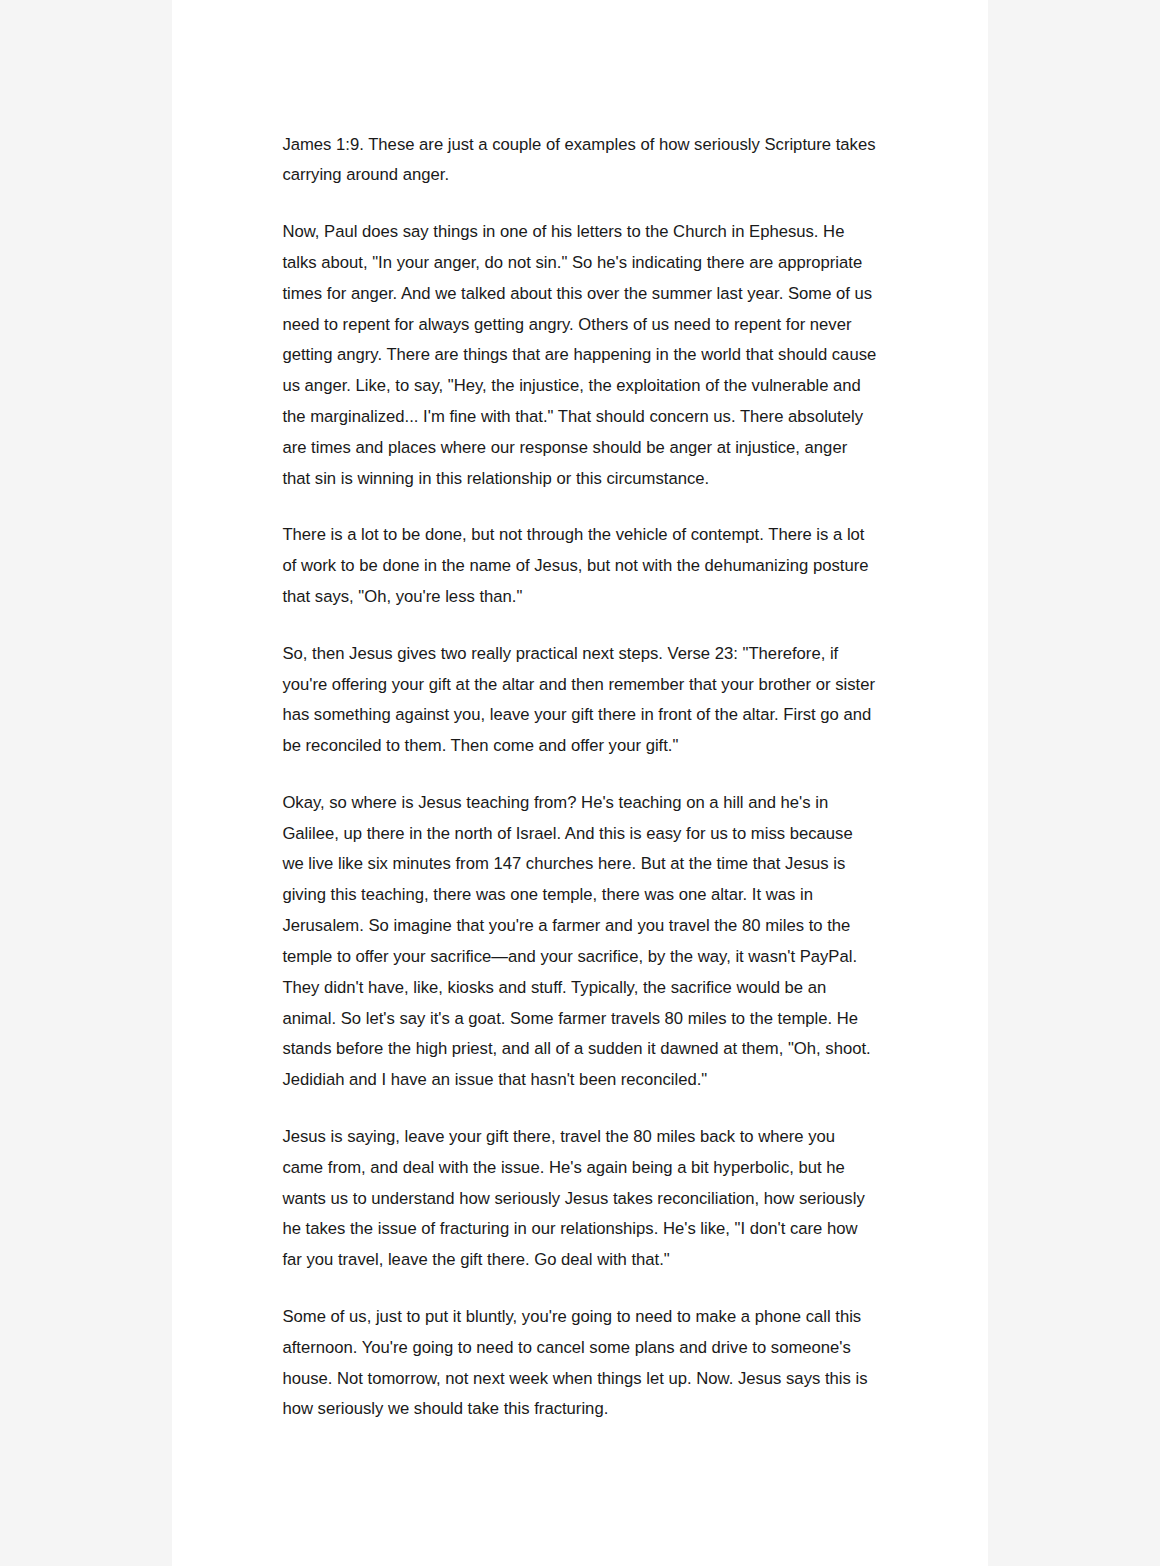James 1:9. These are just a couple of examples of how seriously Scripture takes carrying around anger.
Now, Paul does say things in one of his letters to the Church in Ephesus. He talks about, "In your anger, do not sin." So he's indicating there are appropriate times for anger. And we talked about this over the summer last year. Some of us need to repent for always getting angry. Others of us need to repent for never getting angry. There are things that are happening in the world that should cause us anger. Like, to say, "Hey, the injustice, the exploitation of the vulnerable and the marginalized... I'm fine with that." That should concern us. There absolutely are times and places where our response should be anger at injustice, anger that sin is winning in this relationship or this circumstance.
There is a lot to be done, but not through the vehicle of contempt. There is a lot of work to be done in the name of Jesus, but not with the dehumanizing posture that says, "Oh, you're less than."
So, then Jesus gives two really practical next steps. Verse 23: "Therefore, if you're offering your gift at the altar and then remember that your brother or sister has something against you, leave your gift there in front of the altar. First go and be reconciled to them. Then come and offer your gift."
Okay, so where is Jesus teaching from? He's teaching on a hill and he's in Galilee, up there in the north of Israel. And this is easy for us to miss because we live like six minutes from 147 churches here. But at the time that Jesus is giving this teaching, there was one temple, there was one altar. It was in Jerusalem. So imagine that you're a farmer and you travel the 80 miles to the temple to offer your sacrifice—and your sacrifice, by the way, it wasn't PayPal. They didn't have, like, kiosks and stuff. Typically, the sacrifice would be an animal. So let's say it's a goat. Some farmer travels 80 miles to the temple. He stands before the high priest, and all of a sudden it dawned at them, "Oh, shoot. Jedidiah and I have an issue that hasn't been reconciled."
Jesus is saying, leave your gift there, travel the 80 miles back to where you came from, and deal with the issue. He's again being a bit hyperbolic, but he wants us to understand how seriously Jesus takes reconciliation, how seriously he takes the issue of fracturing in our relationships. He's like, "I don't care how far you travel, leave the gift there. Go deal with that."
Some of us, just to put it bluntly, you're going to need to make a phone call this afternoon. You're going to need to cancel some plans and drive to someone's house. Not tomorrow, not next week when things let up. Now. Jesus says this is how seriously we should take this fracturing.